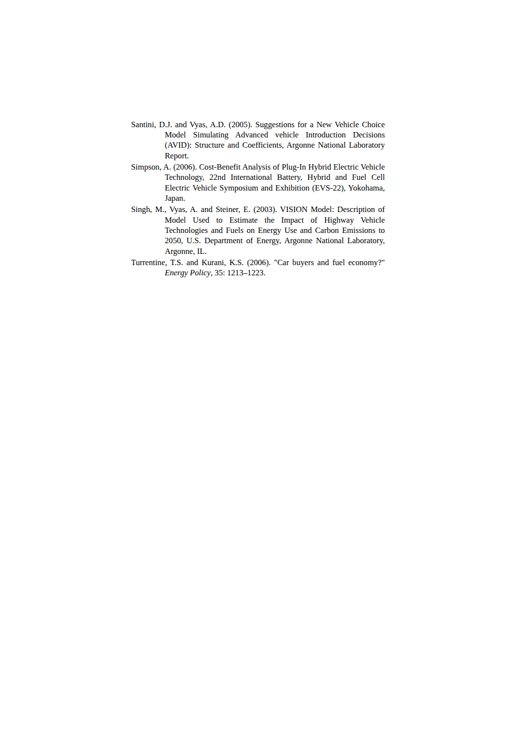Santini, D.J. and Vyas, A.D. (2005). Suggestions for a New Vehicle Choice Model Simulating Advanced vehicle Introduction Decisions (AVID): Structure and Coefficients, Argonne National Laboratory Report.
Simpson, A. (2006). Cost-Benefit Analysis of Plug-In Hybrid Electric Vehicle Technology, 22nd International Battery, Hybrid and Fuel Cell Electric Vehicle Symposium and Exhibition (EVS-22), Yokohama, Japan.
Singh, M., Vyas, A. and Steiner, E. (2003). VISION Model: Description of Model Used to Estimate the Impact of Highway Vehicle Technologies and Fuels on Energy Use and Carbon Emissions to 2050, U.S. Department of Energy, Argonne National Laboratory, Argonne, IL.
Turrentine, T.S. and Kurani, K.S. (2006). "Car buyers and fuel economy?" Energy Policy, 35: 1213–1223.